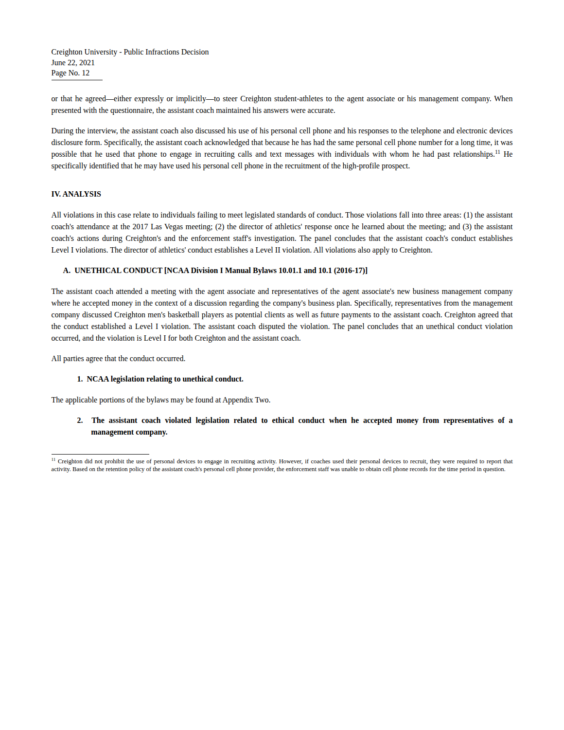Creighton University - Public Infractions Decision
June 22, 2021
Page No. 12
or that he agreed—either expressly or implicitly—to steer Creighton student-athletes to the agent associate or his management company. When presented with the questionnaire, the assistant coach maintained his answers were accurate.
During the interview, the assistant coach also discussed his use of his personal cell phone and his responses to the telephone and electronic devices disclosure form. Specifically, the assistant coach acknowledged that because he has had the same personal cell phone number for a long time, it was possible that he used that phone to engage in recruiting calls and text messages with individuals with whom he had past relationships.11 He specifically identified that he may have used his personal cell phone in the recruitment of the high-profile prospect.
IV. ANALYSIS
All violations in this case relate to individuals failing to meet legislated standards of conduct. Those violations fall into three areas: (1) the assistant coach's attendance at the 2017 Las Vegas meeting; (2) the director of athletics' response once he learned about the meeting; and (3) the assistant coach's actions during Creighton's and the enforcement staff's investigation. The panel concludes that the assistant coach's conduct establishes Level I violations. The director of athletics' conduct establishes a Level II violation. All violations also apply to Creighton.
A. UNETHICAL CONDUCT [NCAA Division I Manual Bylaws 10.01.1 and 10.1 (2016-17)]
The assistant coach attended a meeting with the agent associate and representatives of the agent associate's new business management company where he accepted money in the context of a discussion regarding the company's business plan. Specifically, representatives from the management company discussed Creighton men's basketball players as potential clients as well as future payments to the assistant coach. Creighton agreed that the conduct established a Level I violation. The assistant coach disputed the violation. The panel concludes that an unethical conduct violation occurred, and the violation is Level I for both Creighton and the assistant coach.
All parties agree that the conduct occurred.
1. NCAA legislation relating to unethical conduct.
The applicable portions of the bylaws may be found at Appendix Two.
2. The assistant coach violated legislation related to ethical conduct when he accepted money from representatives of a management company.
11 Creighton did not prohibit the use of personal devices to engage in recruiting activity. However, if coaches used their personal devices to recruit, they were required to report that activity. Based on the retention policy of the assistant coach's personal cell phone provider, the enforcement staff was unable to obtain cell phone records for the time period in question.